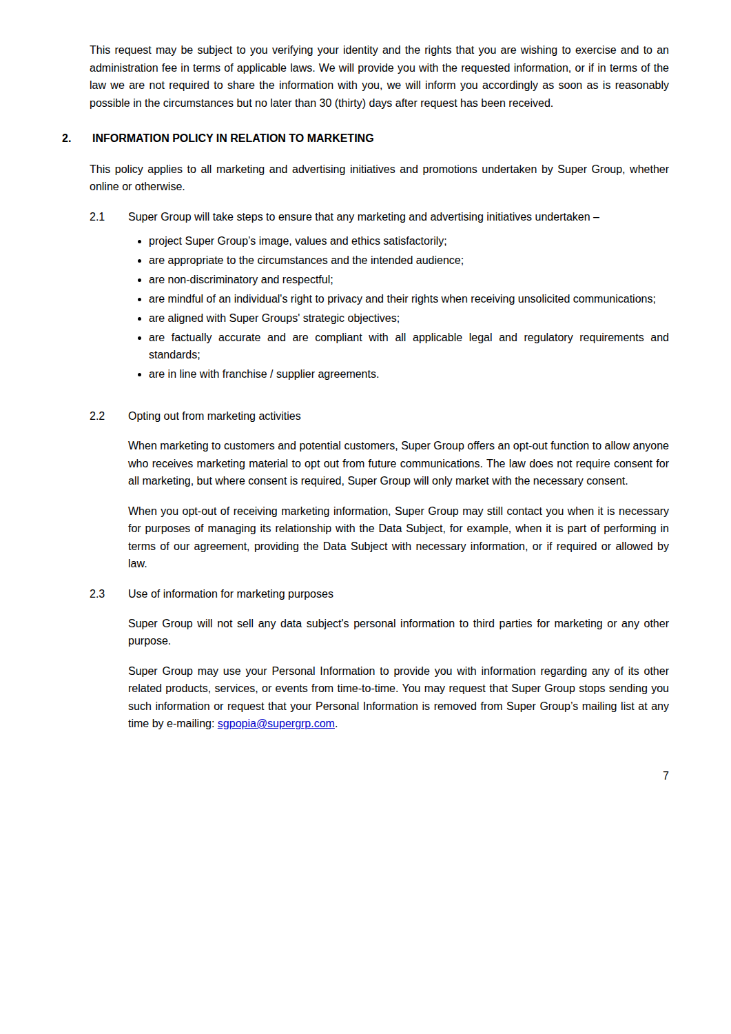This request may be subject to you verifying your identity and the rights that you are wishing to exercise and to an administration fee in terms of applicable laws. We will provide you with the requested information, or if in terms of the law we are not required to share the information with you, we will inform you accordingly as soon as is reasonably possible in the circumstances but no later than 30 (thirty) days after request has been received.
2. INFORMATION POLICY IN RELATION TO MARKETING
This policy applies to all marketing and advertising initiatives and promotions undertaken by Super Group, whether online or otherwise.
2.1 Super Group will take steps to ensure that any marketing and advertising initiatives undertaken –
project Super Group’s image, values and ethics satisfactorily;
are appropriate to the circumstances and the intended audience;
are non-discriminatory and respectful;
are mindful of an individual's right to privacy and their rights when receiving unsolicited communications;
are aligned with Super Groups' strategic objectives;
are factually accurate and are compliant with all applicable legal and regulatory requirements and standards;
are in line with franchise / supplier agreements.
2.2 Opting out from marketing activities
When marketing to customers and potential customers, Super Group offers an opt-out function to allow anyone who receives marketing material to opt out from future communications. The law does not require consent for all marketing, but where consent is required, Super Group will only market with the necessary consent.
When you opt-out of receiving marketing information, Super Group may still contact you when it is necessary for purposes of managing its relationship with the Data Subject, for example, when it is part of performing in terms of our agreement, providing the Data Subject with necessary information, or if required or allowed by law.
2.3 Use of information for marketing purposes
Super Group will not sell any data subject's personal information to third parties for marketing or any other purpose.
Super Group may use your Personal Information to provide you with information regarding any of its other related products, services, or events from time-to-time. You may request that Super Group stops sending you such information or request that your Personal Information is removed from Super Group’s mailing list at any time by e-mailing: sgpopia@supergrp.com.
7